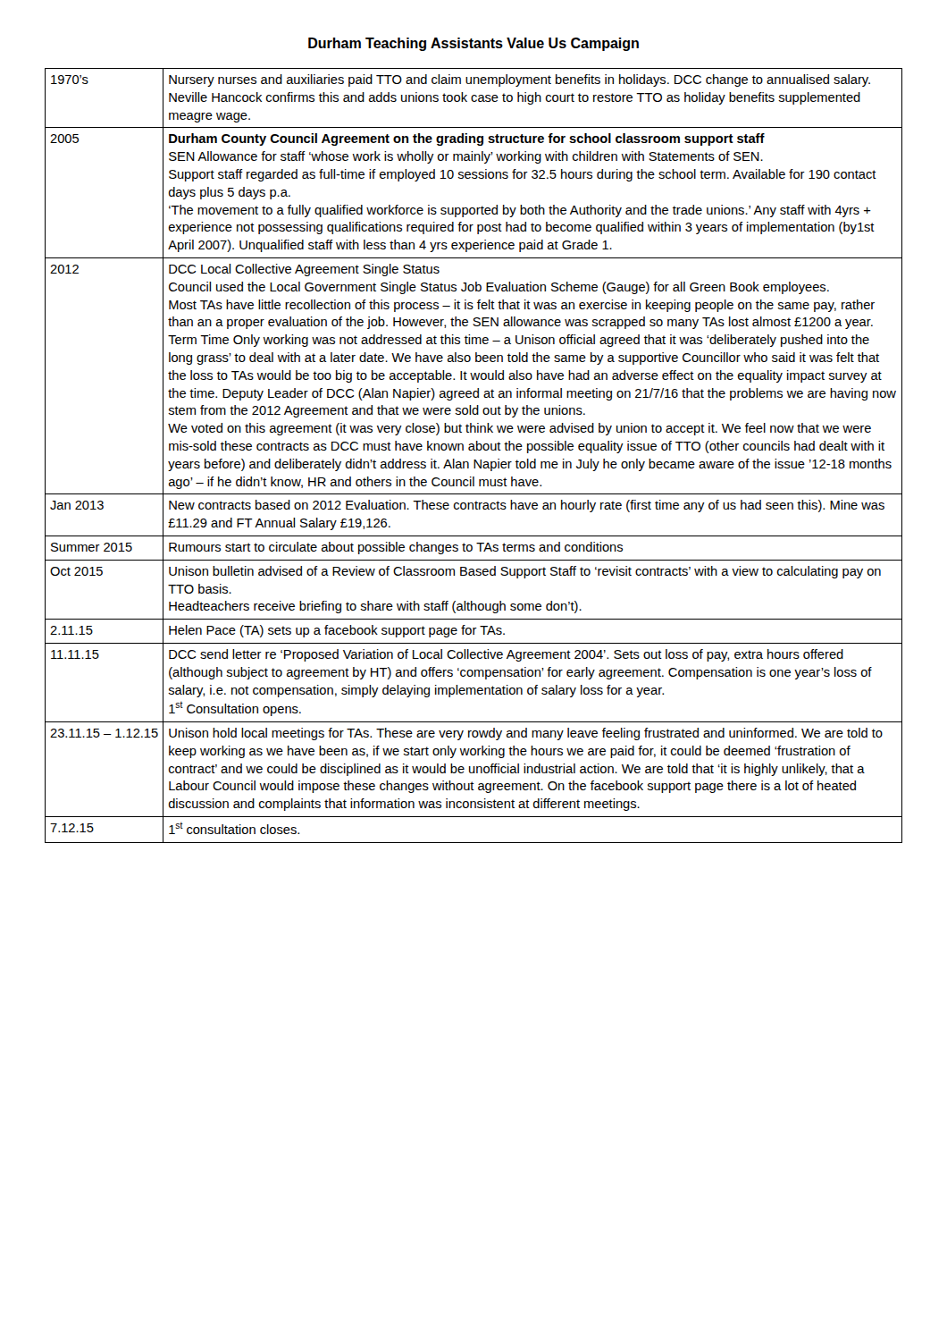Durham Teaching Assistants Value Us Campaign
| 1970’s | Nursery nurses and auxiliaries paid TTO and claim unemployment benefits in holidays. DCC change to annualised salary. Neville Hancock confirms this and adds unions took case to high court to restore TTO as holiday benefits supplemented meagre wage. |
| 2005 | Durham County Council Agreement on the grading structure for school classroom support staff SEN Allowance for staff ‘whose work is wholly or mainly’ working with children with Statements of SEN. Support staff regarded as full-time if employed 10 sessions for 32.5 hours during the school term. Available for 190 contact days plus 5 days p.a. ‘The movement to a fully qualified workforce is supported by both the Authority and the trade unions.’ Any staff with 4yrs + experience not possessing qualifications required for post had to become qualified within 3 years of implementation (by1st April 2007). Unqualified staff with less than 4 yrs experience paid at Grade 1. |
| 2012 | DCC Local Collective Agreement Single Status Council used the Local Government Single Status Job Evaluation Scheme (Gauge) for all Green Book employees. Most TAs have little recollection of this process – it is felt that it was an exercise in keeping people on the same pay, rather than an a proper evaluation of the job. However, the SEN allowance was scrapped so many TAs lost almost £1200 a year. Term Time Only working was not addressed at this time – a Unison official agreed that it was ‘deliberately pushed into the long grass’ to deal with at a later date. We have also been told the same by a supportive Councillor who said it was felt that the loss to TAs would be too big to be acceptable. It would also have had an adverse effect on the equality impact survey at the time. Deputy Leader of DCC (Alan Napier) agreed at an informal meeting on 21/7/16 that the problems we are having now stem from the 2012 Agreement and that we were sold out by the unions. We voted on this agreement (it was very close) but think we were advised by union to accept it. We feel now that we were mis-sold these contracts as DCC must have known about the possible equality issue of TTO (other councils had dealt with it years before) and deliberately didn’t address it. Alan Napier told me in July he only became aware of the issue ’12-18 months ago’ – if he didn’t know, HR and others in the Council must have. |
| Jan 2013 | New contracts based on 2012 Evaluation. These contracts have an hourly rate (first time any of us had seen this). Mine was £11.29 and FT Annual Salary £19,126. |
| Summer 2015 | Rumours start to circulate about possible changes to TAs terms and conditions |
| Oct 2015 | Unison bulletin advised of a Review of Classroom Based Support Staff to ‘revisit contracts’ with a view to calculating pay on TTO basis. Headteachers receive briefing to share with staff (although some don’t). |
| 2.11.15 | Helen Pace (TA) sets up a facebook support page for TAs. |
| 11.11.15 | DCC send letter re ‘Proposed Variation of Local Collective Agreement 2004’. Sets out loss of pay, extra hours offered (although subject to agreement by HT) and offers ‘compensation’ for early agreement. Compensation is one year’s loss of salary, i.e. not compensation, simply delaying implementation of salary loss for a year. 1 st Consultation opens. |
| 23.11.15 – 1.12.15 | Unison hold local meetings for TAs. These are very rowdy and many leave feeling frustrated and uninformed. We are told to keep working as we have been as, if we start only working the hours we are paid for, it could be deemed ‘frustration of contract’ and we could be disciplined as it would be unofficial industrial action. We are told that ‘it is highly unlikely, that a Labour Council would impose these changes without agreement. On the facebook support page there is a lot of heated discussion and complaints that information was inconsistent at different meetings. |
| 7.12.15 | 1 st consultation closes. |